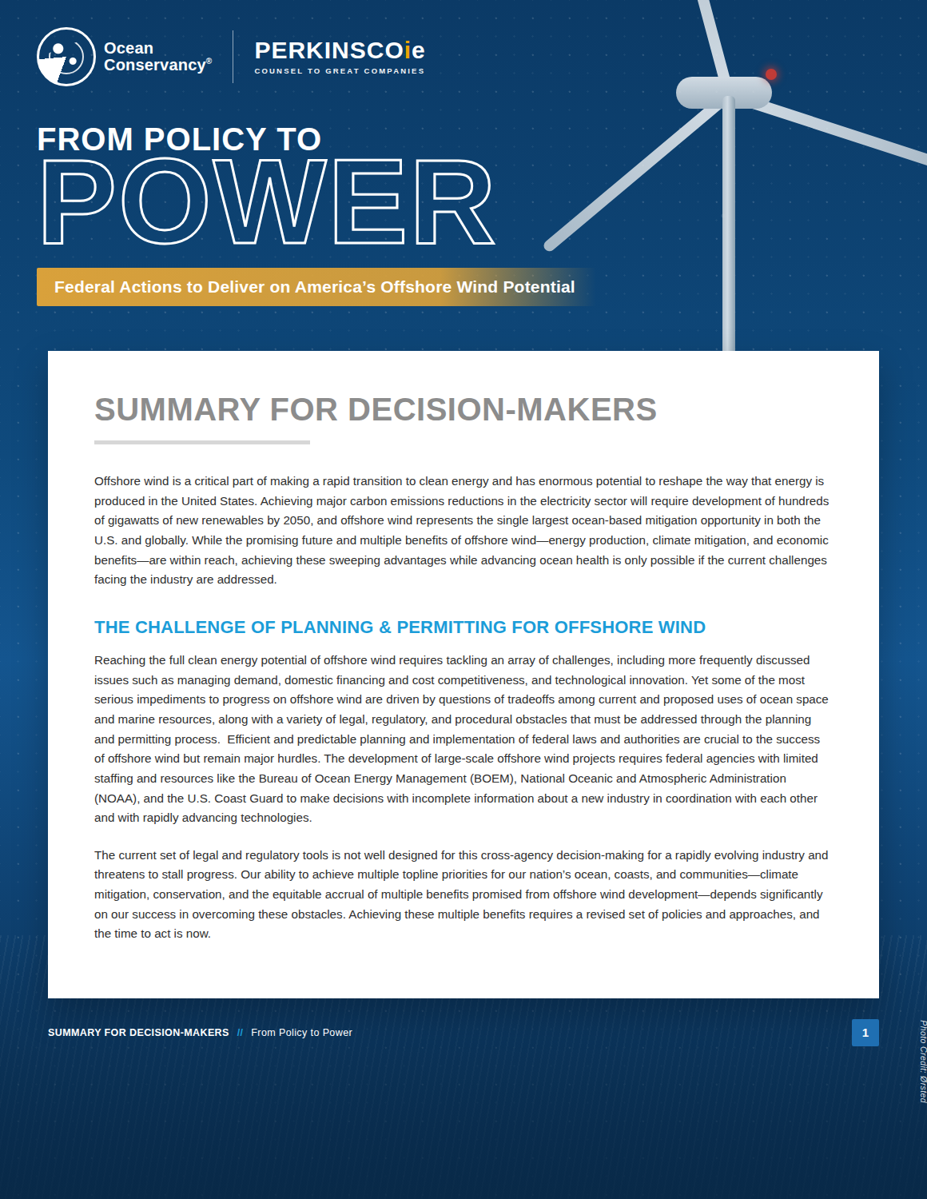Ocean Conservancy®
PERKINSCOie
COUNSEL TO GREAT COMPANIES
FROM POLICY TO
POWER
Federal Actions to Deliver on America’s Offshore Wind Potential
SUMMARY FOR DECISION-MAKERS
Offshore wind is a critical part of making a rapid transition to clean energy and has enormous potential to reshape the way that energy is produced in the United States. Achieving major carbon emissions reductions in the electricity sector will require development of hundreds of gigawatts of new renewables by 2050, and offshore wind represents the single largest ocean-based mitigation opportunity in both the U.S. and globally. While the promising future and multiple benefits of offshore wind—energy production, climate mitigation, and economic benefits—are within reach, achieving these sweeping advantages while advancing ocean health is only possible if the current challenges facing the industry are addressed.
THE CHALLENGE OF PLANNING & PERMITTING FOR OFFSHORE WIND
Reaching the full clean energy potential of offshore wind requires tackling an array of challenges, including more frequently discussed issues such as managing demand, domestic financing and cost competitiveness, and technological innovation. Yet some of the most serious impediments to progress on offshore wind are driven by questions of tradeoffs among current and proposed uses of ocean space and marine resources, along with a variety of legal, regulatory, and procedural obstacles that must be addressed through the planning and permitting process. Efficient and predictable planning and implementation of federal laws and authorities are crucial to the success of offshore wind but remain major hurdles. The development of large-scale offshore wind projects requires federal agencies with limited staffing and resources like the Bureau of Ocean Energy Management (BOEM), National Oceanic and Atmospheric Administration (NOAA), and the U.S. Coast Guard to make decisions with incomplete information about a new industry in coordination with each other and with rapidly advancing technologies.
The current set of legal and regulatory tools is not well designed for this cross-agency decision-making for a rapidly evolving industry and threatens to stall progress. Our ability to achieve multiple topline priorities for our nation’s ocean, coasts, and communities—climate mitigation, conservation, and the equitable accrual of multiple benefits promised from offshore wind development—depends significantly on our success in overcoming these obstacles. Achieving these multiple benefits requires a revised set of policies and approaches, and the time to act is now.
SUMMARY FOR DECISION-MAKERS // From Policy to Power
1
Photo Credit: Ørsted